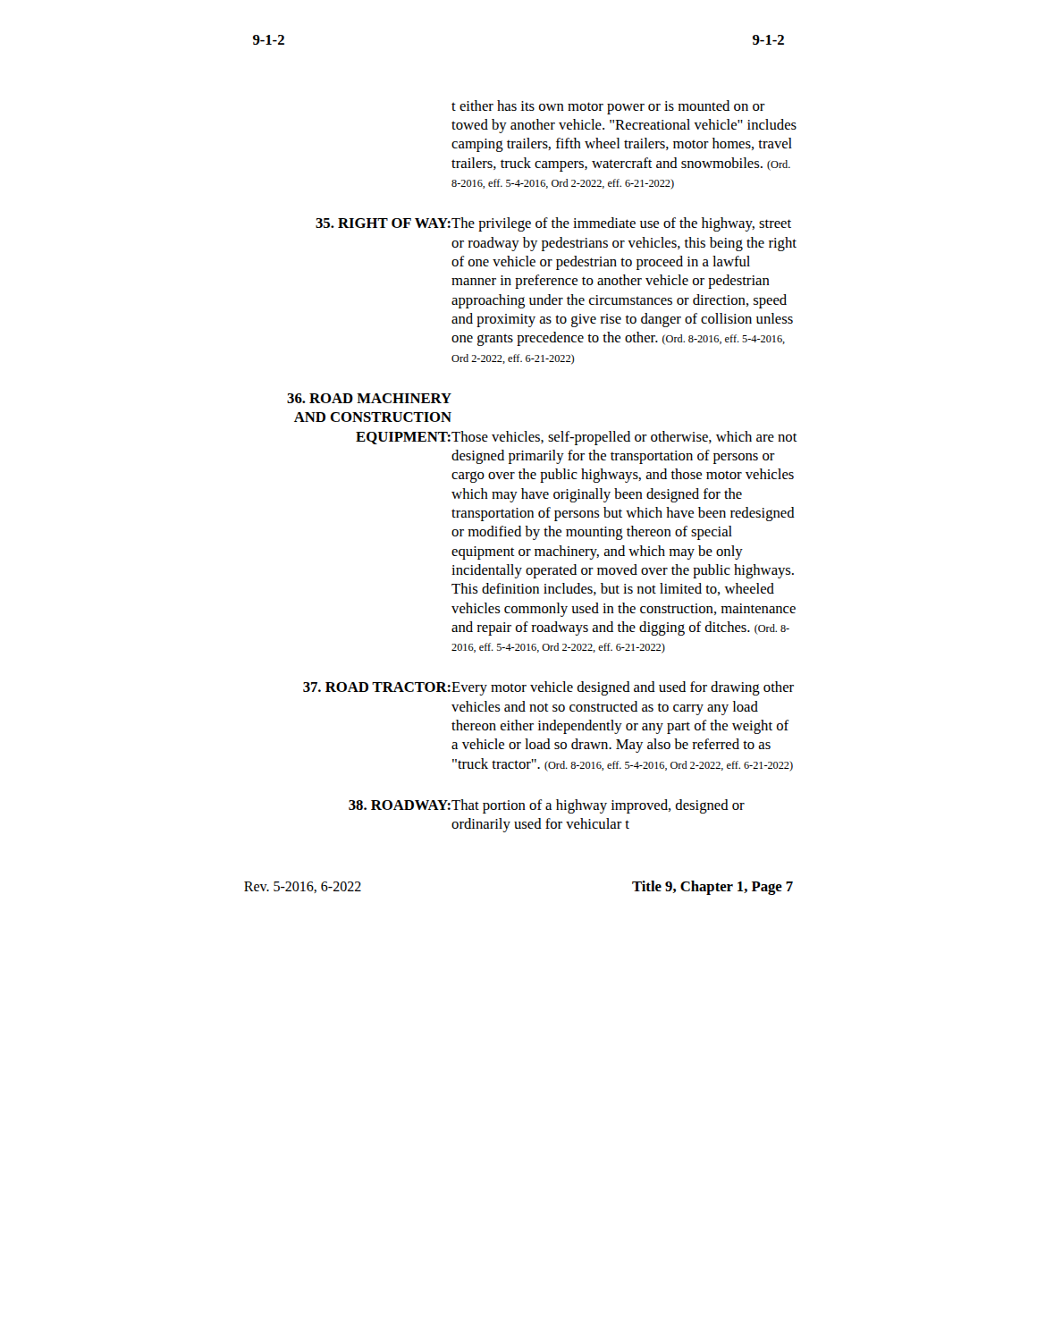9-1-2 9-1-2
| | t either has its own motor power or is mounted on or towed by another vehicle. "Recreational vehicle" includes camping trailers, fifth wheel trailers, motor homes, travel trailers, truck campers, watercraft and snowmobiles. (Ord. 8-2016, eff. 5-4-2016, Ord 2-2022, eff. 6-21-2022) |
| 35. RIGHT OF WAY: | The privilege of the immediate use of the highway, street or roadway by pedestrians or vehicles, this being the right of one vehicle or pedestrian to proceed in a lawful manner in preference to another vehicle or pedestrian approaching under the circumstances or direction, speed and proximity as to give rise to danger of collision unless one grants precedence to the other. (Ord. 8-2016, eff. 5-4-2016, Ord 2-2022, eff. 6-21-2022) |
| 36. ROAD MACHINERY AND CONSTRUCTION EQUIPMENT: | Those vehicles, self-propelled or otherwise, which are not designed primarily for the transportation of persons or cargo over the public highways, and those motor vehicles which may have originally been designed for the transportation of persons but which have been redesigned or modified by the mounting thereon of special equipment or machinery, and which may be only incidentally operated or moved over the public highways. This definition includes, but is not limited to, wheeled vehicles commonly used in the construction, maintenance and repair of roadways and the digging of ditches. (Ord. 8-2016, eff. 5-4-2016, Ord 2-2022, eff. 6-21-2022) |
| 37. ROAD TRACTOR: | Every motor vehicle designed and used for drawing other vehicles and not so constructed as to carry any load thereon either independently or any part of the weight of a vehicle or load so drawn. May also be referred to as "truck tractor". (Ord. 8-2016, eff. 5-4-2016, Ord 2-2022, eff. 6-21-2022) |
| 38. ROADWAY: | That portion of a highway improved, designed or ordinarily used for vehicular t |
Rev. 5-2016, 6-2022 Title 9, Chapter 1, Page 7